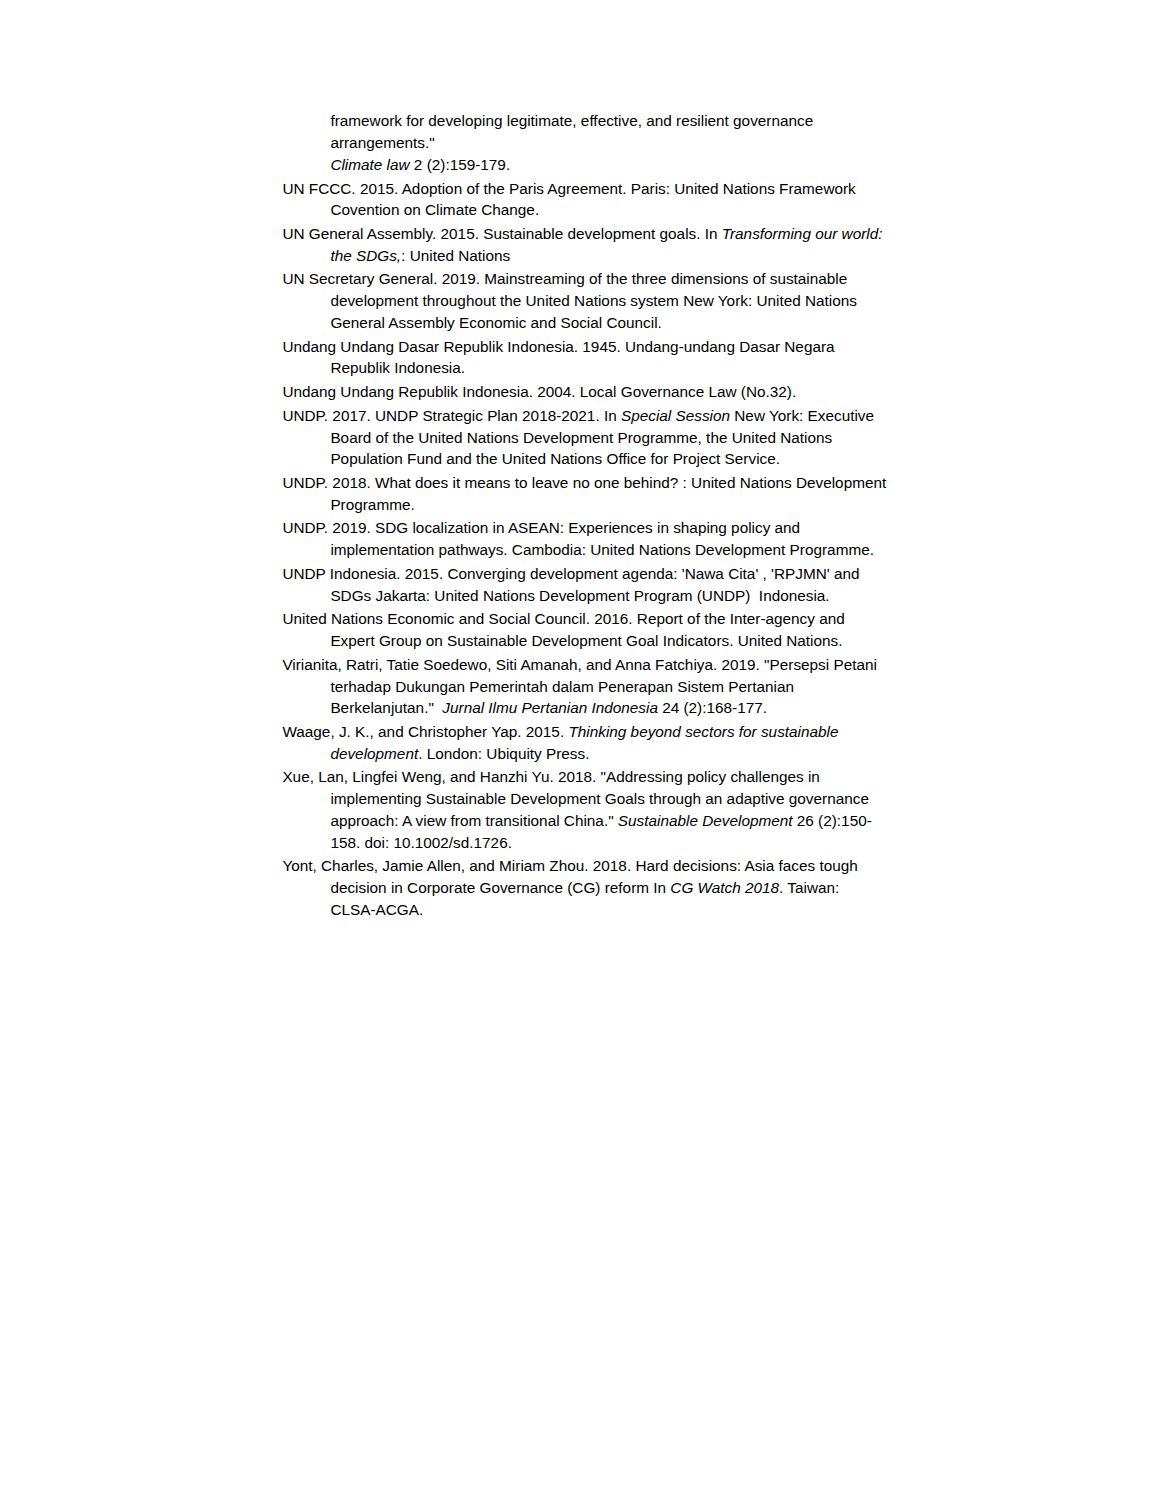framework for developing legitimate, effective, and resilient governance arrangements."
Climate law 2 (2):159-179.
UN FCCC. 2015. Adoption of the Paris Agreement. Paris: United Nations Framework Covention on Climate Change.
UN General Assembly. 2015. Sustainable development goals. In Transforming our world: the SDGs,: United Nations
UN Secretary General. 2019. Mainstreaming of the three dimensions of sustainable development throughout the United Nations system New York: United Nations General Assembly Economic and Social Council.
Undang Undang Dasar Republik Indonesia. 1945. Undang-undang Dasar Negara Republik Indonesia.
Undang Undang Republik Indonesia. 2004. Local Governance Law (No.32).
UNDP. 2017. UNDP Strategic Plan 2018-2021. In Special Session New York: Executive Board of the United Nations Development Programme, the United Nations Population Fund and the United Nations Office for Project Service.
UNDP. 2018. What does it means to leave no one behind? : United Nations Development Programme.
UNDP. 2019. SDG localization in ASEAN: Experiences in shaping policy and implementation pathways. Cambodia: United Nations Development Programme.
UNDP Indonesia. 2015. Converging development agenda: 'Nawa Cita' , 'RPJMN' and SDGs Jakarta: United Nations Development Program (UNDP) Indonesia.
United Nations Economic and Social Council. 2016. Report of the Inter-agency and Expert Group on Sustainable Development Goal Indicators. United Nations.
Virianita, Ratri, Tatie Soedewo, Siti Amanah, and Anna Fatchiya. 2019. "Persepsi Petani terhadap Dukungan Pemerintah dalam Penerapan Sistem Pertanian Berkelanjutan." Jurnal Ilmu Pertanian Indonesia 24 (2):168-177.
Waage, J. K., and Christopher Yap. 2015. Thinking beyond sectors for sustainable development. London: Ubiquity Press.
Xue, Lan, Lingfei Weng, and Hanzhi Yu. 2018. "Addressing policy challenges in implementing Sustainable Development Goals through an adaptive governance approach: A view from transitional China." Sustainable Development 26 (2):150-158. doi: 10.1002/sd.1726.
Yont, Charles, Jamie Allen, and Miriam Zhou. 2018. Hard decisions: Asia faces tough decision in Corporate Governance (CG) reform In CG Watch 2018. Taiwan: CLSA-ACGA.